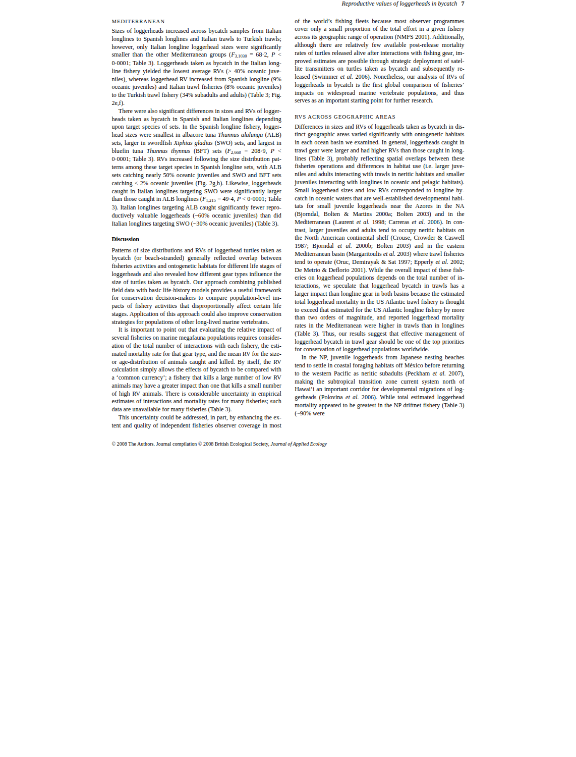Reproductive values of loggerheads in bycatch 7
Mediterranean
Sizes of loggerheads increased across bycatch samples from Italian longlines to Spanish longlines and Italian trawls to Turkish trawls; however, only Italian longline loggerhead sizes were significantly smaller than the other Mediterranean groups (F3,1030 = 68·2, P < 0·0001; Table 3). Loggerheads taken as bycatch in the Italian longline fishery yielded the lowest average RVs (> 40% oceanic juveniles), whereas loggerhead RV increased from Spanish longline (9% oceanic juveniles) and Italian trawl fisheries (8% oceanic juveniles) to the Turkish trawl fishery (34% subadults and adults) (Table 3; Fig. 2e,f).
There were also significant differences in sizes and RVs of loggerheads taken as bycatch in Spanish and Italian longlines depending upon target species of sets. In the Spanish longline fishery, loggerhead sizes were smallest in albacore tuna Thunnus alalunga (ALB) sets, larger in swordfish Xiphias gladius (SWO) sets, and largest in bluefin tuna Thunnus thynnus (BFT) sets (F2,668 = 208·9, P < 0·0001; Table 3). RVs increased following the size distribution patterns among these target species in Spanish longline sets, with ALB sets catching nearly 50% oceanic juveniles and SWO and BFT sets catching < 2% oceanic juveniles (Fig. 2g,h). Likewise, loggerheads caught in Italian longlines targeting SWO were significantly larger than those caught in ALB longlines (F1,215 = 49·4, P < 0·0001; Table 3). Italian longlines targeting ALB caught significantly fewer reproductively valuable loggerheads (~60% oceanic juveniles) than did Italian longlines targeting SWO (~30% oceanic juveniles) (Table 3).
Discussion
Patterns of size distributions and RVs of loggerhead turtles taken as bycatch (or beach-stranded) generally reflected overlap between fisheries activities and ontogenetic habitats for different life stages of loggerheads and also revealed how different gear types influence the size of turtles taken as bycatch. Our approach combining published field data with basic life-history models provides a useful framework for conservation decision-makers to compare population-level impacts of fishery activities that disproportionally affect certain life stages. Application of this approach could also improve conservation strategies for populations of other long-lived marine vertebrates.
It is important to point out that evaluating the relative impact of several fisheries on marine megafauna populations requires consideration of the total number of interactions with each fishery, the estimated mortality rate for that gear type, and the mean RV for the size- or age-distribution of animals caught and killed. By itself, the RV calculation simply allows the effects of bycatch to be compared with a ‘common currency’; a fishery that kills a large number of low RV animals may have a greater impact than one that kills a small number of high RV animals. There is considerable uncertainty in empirical estimates of interactions and mortality rates for many fisheries; such data are unavailable for many fisheries (Table 3).
This uncertainty could be addressed, in part, by enhancing the extent and quality of independent fisheries observer coverage in most of the world’s fishing fleets because most observer programmes cover only a small proportion of the total effort in a given fishery across its geographic range of operation (NMFS 2001). Additionally, although there are relatively few available post-release mortality rates of turtles released alive after interactions with fishing gear, improved estimates are possible through strategic deployment of satellite transmitters on turtles taken as bycatch and subsequently released (Swimmer et al. 2006). Nonetheless, our analysis of RVs of loggerheads in bycatch is the first global comparison of fisheries’ impacts on widespread marine vertebrate populations, and thus serves as an important starting point for further research.
RVs across geographic areas
Differences in sizes and RVs of loggerheads taken as bycatch in distinct geographic areas varied significantly with ontogenetic habitats in each ocean basin we examined. In general, loggerheads caught in trawl gear were larger and had higher RVs than those caught in longlines (Table 3), probably reflecting spatial overlaps between these fisheries operations and differences in habitat use (i.e. larger juveniles and adults interacting with trawls in neritic habitats and smaller juveniles interacting with longlines in oceanic and pelagic habitats). Small loggerhead sizes and low RVs corresponded to longline bycatch in oceanic waters that are well-established developmental habitats for small juvenile loggerheads near the Azores in the NA (Bjorndal, Bolten & Martins 2000a; Bolten 2003) and in the Mediterranean (Laurent et al. 1998; Carreras et al. 2006). In contrast, larger juveniles and adults tend to occupy neritic habitats on the North American continental shelf (Crouse, Crowder & Caswell 1987; Bjorndal et al. 2000b; Bolten 2003) and in the eastern Mediterranean basin (Margaritoulis et al. 2003) where trawl fisheries tend to operate (Oruc, Demirayak & Sat 1997; Epperly et al. 2002; De Metrio & Deflorio 2001). While the overall impact of these fisheries on loggerhead populations depends on the total number of interactions, we speculate that loggerhead bycatch in trawls has a larger impact than longline gear in both basins because the estimated total loggerhead mortality in the US Atlantic trawl fishery is thought to exceed that estimated for the US Atlantic longline fishery by more than two orders of magnitude, and reported loggerhead mortality rates in the Mediterranean were higher in trawls than in longlines (Table 3). Thus, our results suggest that effective management of loggerhead bycatch in trawl gear should be one of the top priorities for conservation of loggerhead populations worldwide.
In the NP, juvenile loggerheads from Japanese nesting beaches tend to settle in coastal foraging habitats off México before returning to the western Pacific as neritic subadults (Peckham et al. 2007), making the subtropical transition zone current system north of Hawai’i an important corridor for developmental migrations of loggerheads (Polovina et al. 2006). While total estimated loggerhead mortality appeared to be greatest in the NP driftnet fishery (Table 3) (~90% were
© 2008 The Authors. Journal compilation © 2008 British Ecological Society, Journal of Applied Ecology